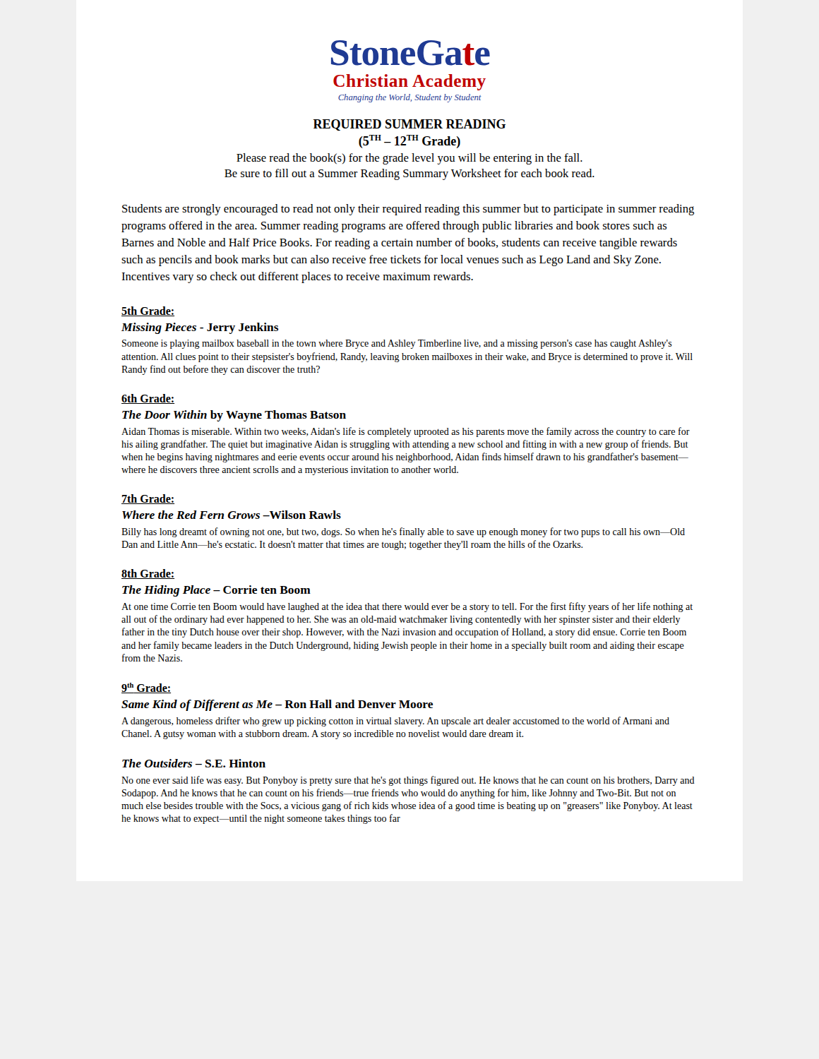StoneGate
Christian Academy
Changing the World, Student by Student
REQUIRED SUMMER READING (5TH – 12TH Grade)
Please read the book(s) for the grade level you will be entering in the fall.
Be sure to fill out a Summer Reading Summary Worksheet for each book read.
Students are strongly encouraged to read not only their required reading this summer but to participate in summer reading programs offered in the area. Summer reading programs are offered through public libraries and book stores such as Barnes and Noble and Half Price Books. For reading a certain number of books, students can receive tangible rewards such as pencils and book marks but can also receive free tickets for local venues such as Lego Land and Sky Zone. Incentives vary so check out different places to receive maximum rewards.
5th Grade:
Missing Pieces - Jerry Jenkins
Someone is playing mailbox baseball in the town where Bryce and Ashley Timberline live, and a missing person's case has caught Ashley's attention. All clues point to their stepsister's boyfriend, Randy, leaving broken mailboxes in their wake, and Bryce is determined to prove it. Will Randy find out before they can discover the truth?
6th Grade:
The Door Within by Wayne Thomas Batson
Aidan Thomas is miserable. Within two weeks, Aidan's life is completely uprooted as his parents move the family across the country to care for his ailing grandfather. The quiet but imaginative Aidan is struggling with attending a new school and fitting in with a new group of friends. But when he begins having nightmares and eerie events occur around his neighborhood, Aidan finds himself drawn to his grandfather's basement—where he discovers three ancient scrolls and a mysterious invitation to another world.
7th Grade:
Where the Red Fern Grows –Wilson Rawls
Billy has long dreamt of owning not one, but two, dogs. So when he's finally able to save up enough money for two pups to call his own—Old Dan and Little Ann—he's ecstatic. It doesn't matter that times are tough; together they'll roam the hills of the Ozarks.
8th Grade:
The Hiding Place – Corrie ten Boom
At one time Corrie ten Boom would have laughed at the idea that there would ever be a story to tell. For the first fifty years of her life nothing at all out of the ordinary had ever happened to her. She was an old-maid watchmaker living contentedly with her spinster sister and their elderly father in the tiny Dutch house over their shop. However, with the Nazi invasion and occupation of Holland, a story did ensue. Corrie ten Boom and her family became leaders in the Dutch Underground, hiding Jewish people in their home in a specially built room and aiding their escape from the Nazis.
9th Grade:
Same Kind of Different as Me – Ron Hall and Denver Moore
A dangerous, homeless drifter who grew up picking cotton in virtual slavery. An upscale art dealer accustomed to the world of Armani and Chanel. A gutsy woman with a stubborn dream. A story so incredible no novelist would dare dream it.
The Outsiders – S.E. Hinton
No one ever said life was easy. But Ponyboy is pretty sure that he's got things figured out. He knows that he can count on his brothers, Darry and Sodapop. And he knows that he can count on his friends—true friends who would do anything for him, like Johnny and Two-Bit. But not on much else besides trouble with the Socs, a vicious gang of rich kids whose idea of a good time is beating up on "greasers" like Ponyboy. At least he knows what to expect—until the night someone takes things too far